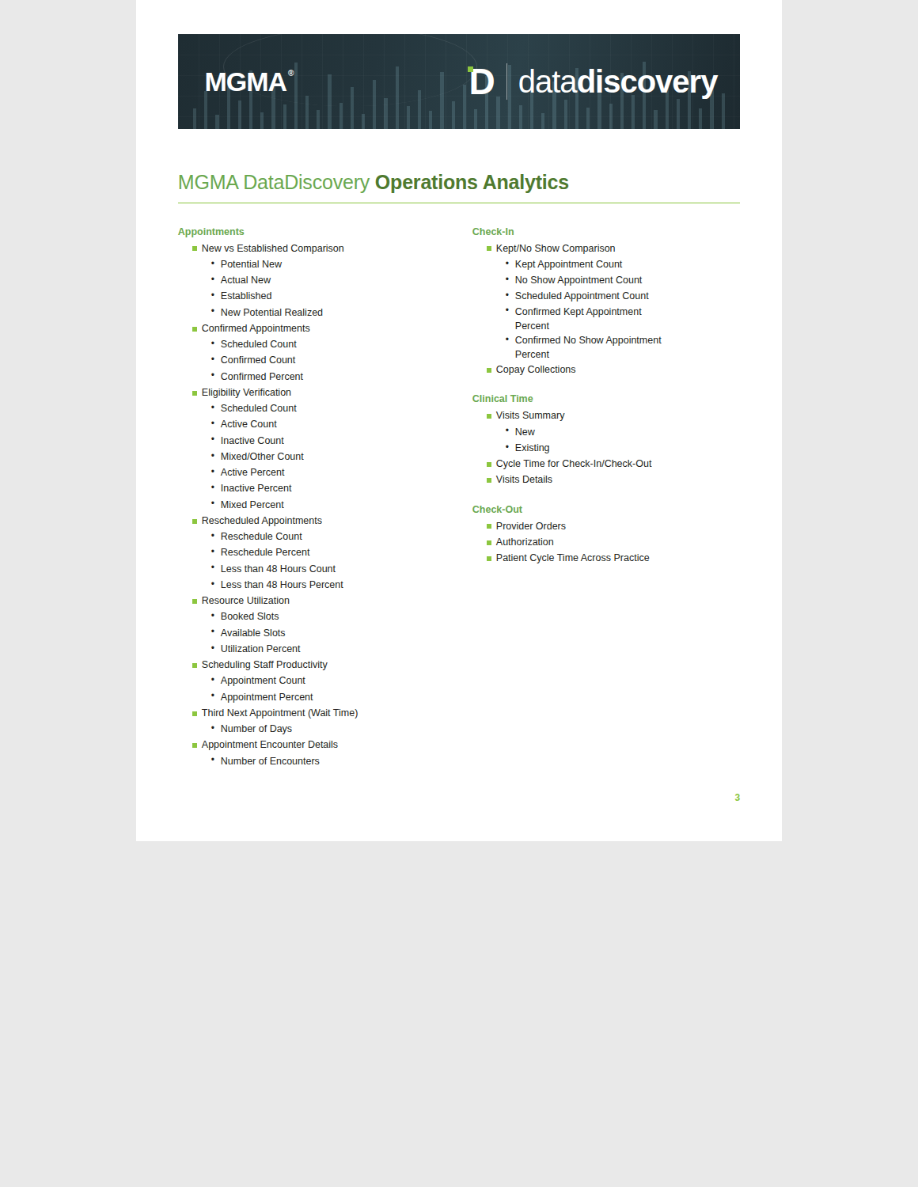MGMA®
D
datadiscovery
MGMA DataDiscovery Operations Analytics
Appointments
New vs Established Comparison
Potential New
Actual New
Established
New Potential Realized
Confirmed Appointments
Scheduled Count
Confirmed Count
Confirmed Percent
Eligibility Verification
Scheduled Count
Active Count
Inactive Count
Mixed/Other Count
Active Percent
Inactive Percent
Mixed Percent
Rescheduled Appointments
Reschedule Count
Reschedule Percent
Less than 48 Hours Count
Less than 48 Hours Percent
Resource Utilization
Booked Slots
Available Slots
Utilization Percent
Scheduling Staff Productivity
Appointment Count
Appointment Percent
Third Next Appointment (Wait Time)
Number of Days
Appointment Encounter Details
Number of Encounters
Check-In
Kept/No Show Comparison
Kept Appointment Count
No Show Appointment Count
Scheduled Appointment Count
Confirmed Kept Appointment
Percent
Confirmed No Show Appointment
Percent
Copay Collections
Clinical Time
Visits Summary
New
Existing
Cycle Time for Check-In/Check-Out
Visits Details
Check-Out
Provider Orders
Authorization
Patient Cycle Time Across Practice
3